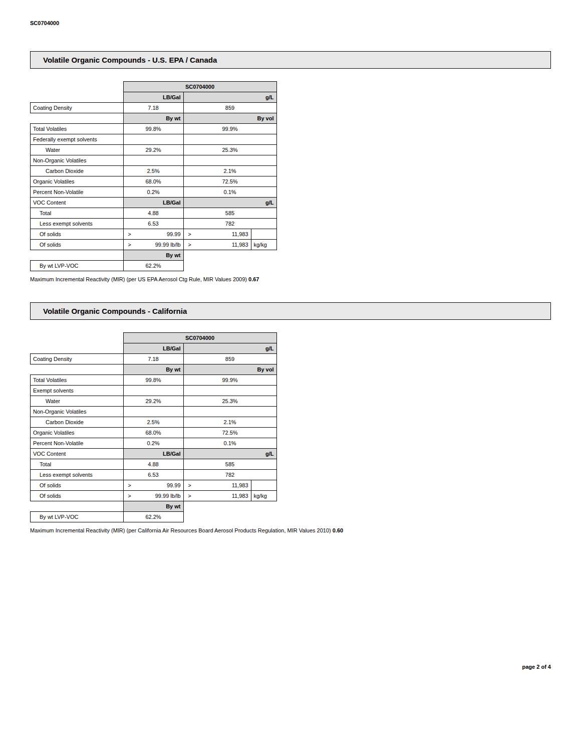SC0704000
Volatile Organic Compounds - U.S. EPA / Canada
| | SC0704000 |
| | LB/Gal | g/L |
| Coating Density | 7.18 | 859 |
| | By wt | By vol |
| Total Volatiles | 99.8% | 99.9% |
| Federally exempt solvents | | |
| Water | 29.2% | 25.3% |
| Non-Organic Volatiles | | |
| Carbon Dioxide | 2.5% | 2.1% |
| Organic Volatiles | 68.0% | 72.5% |
| Percent Non-Volatile | 0.2% | 0.1% |
| VOC Content | LB/Gal | g/L |
| Total | 4.88 | 585 |
| Less exempt solvents | 6.53 | 782 |
| Of solids | > | 99.99 | > | 11,983 | |
| Of solids | > | 99.99 lb/lb | > | 11,983 | kg/kg |
| | By wt | |
| By wt LVP-VOC | 62.2% | |
Maximum Incremental Reactivity (MIR) (per US EPA Aerosol Ctg Rule, MIR Values 2009) 0.67
Volatile Organic Compounds - California
| | SC0704000 |
| | LB/Gal | g/L |
| Coating Density | 7.18 | 859 |
| | By wt | By vol |
| Total Volatiles | 99.8% | 99.9% |
| Exempt solvents | | |
| Water | 29.2% | 25.3% |
| Non-Organic Volatiles | | |
| Carbon Dioxide | 2.5% | 2.1% |
| Organic Volatiles | 68.0% | 72.5% |
| Percent Non-Volatile | 0.2% | 0.1% |
| VOC Content | LB/Gal | g/L |
| Total | 4.88 | 585 |
| Less exempt solvents | 6.53 | 782 |
| Of solids | > | 99.99 | > | 11,983 | |
| Of solids | > | 99.99 lb/lb | > | 11,983 | kg/kg |
| | By wt | |
| By wt LVP-VOC | 62.2% | |
Maximum Incremental Reactivity (MIR) (per California Air Resources Board Aerosol Products Regulation, MIR Values 2010) 0.60
page 2 of 4